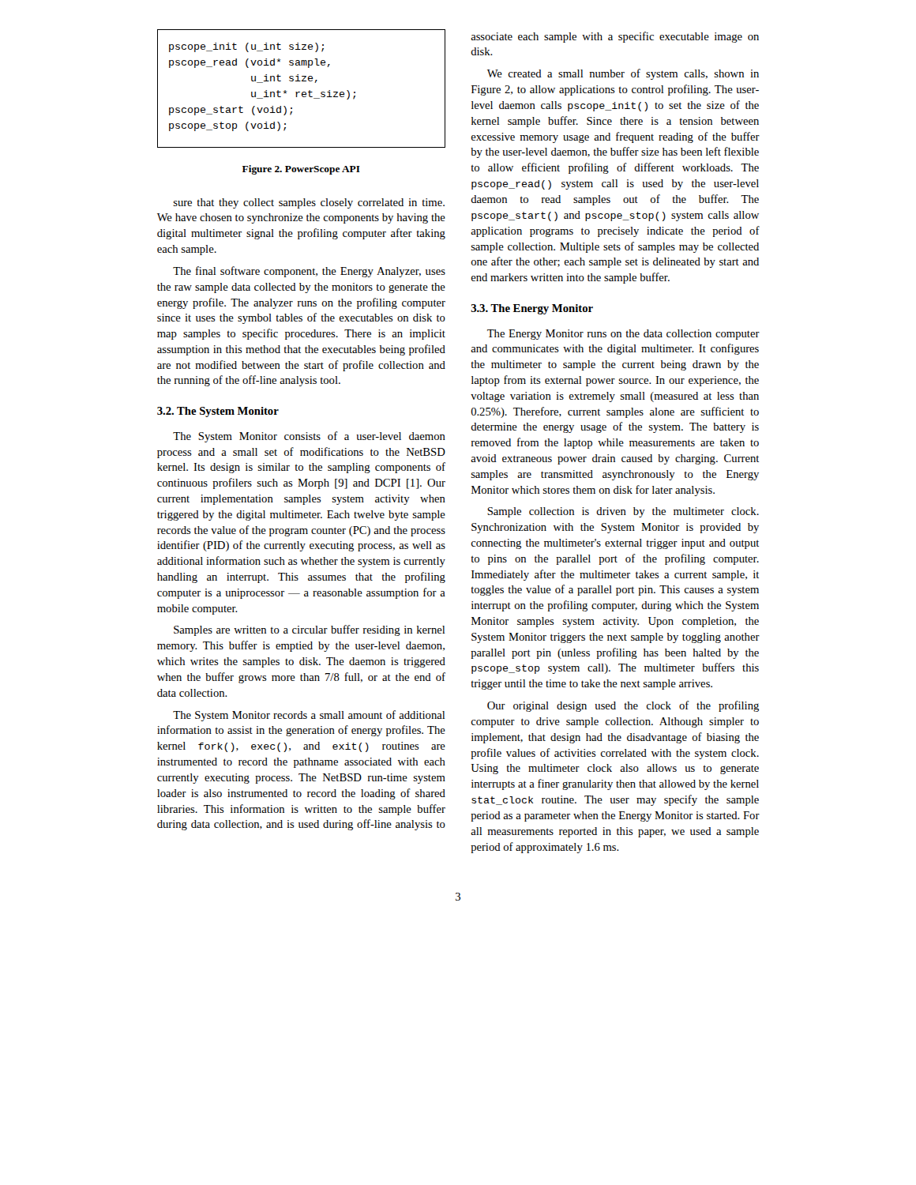pscope_init (u_int size); pscope_read (void* sample, u_int size, u_int* ret_size); pscope_start (void); pscope_stop (void);
Figure 2. PowerScope API
sure that they collect samples closely correlated in time. We have chosen to synchronize the components by having the digital multimeter signal the profiling computer after taking each sample.
The final software component, the Energy Analyzer, uses the raw sample data collected by the monitors to generate the energy profile. The analyzer runs on the profiling computer since it uses the symbol tables of the executables on disk to map samples to specific procedures. There is an implicit assumption in this method that the executables being profiled are not modified between the start of profile collection and the running of the off-line analysis tool.
3.2. The System Monitor
The System Monitor consists of a user-level daemon process and a small set of modifications to the NetBSD kernel. Its design is similar to the sampling components of continuous profilers such as Morph [9] and DCPI [1]. Our current implementation samples system activity when triggered by the digital multimeter. Each twelve byte sample records the value of the program counter (PC) and the process identifier (PID) of the currently executing process, as well as additional information such as whether the system is currently handling an interrupt. This assumes that the profiling computer is a uniprocessor — a reasonable assumption for a mobile computer.
Samples are written to a circular buffer residing in kernel memory. This buffer is emptied by the user-level daemon, which writes the samples to disk. The daemon is triggered when the buffer grows more than 7/8 full, or at the end of data collection.
The System Monitor records a small amount of additional information to assist in the generation of energy profiles. The kernel fork(), exec(), and exit() routines are instrumented to record the pathname associated with each currently executing process. The NetBSD run-time system loader is also instrumented to record the loading of shared libraries. This information is written to the sample buffer during data collection, and is used during off-line analysis to associate each sample with a specific executable image on disk.
We created a small number of system calls, shown in Figure 2, to allow applications to control profiling. The user-level daemon calls pscope_init() to set the size of the kernel sample buffer. Since there is a tension between excessive memory usage and frequent reading of the buffer by the user-level daemon, the buffer size has been left flexible to allow efficient profiling of different workloads. The pscope_read() system call is used by the user-level daemon to read samples out of the buffer. The pscope_start() and pscope_stop() system calls allow application programs to precisely indicate the period of sample collection. Multiple sets of samples may be collected one after the other; each sample set is delineated by start and end markers written into the sample buffer.
3.3. The Energy Monitor
The Energy Monitor runs on the data collection computer and communicates with the digital multimeter. It configures the multimeter to sample the current being drawn by the laptop from its external power source. In our experience, the voltage variation is extremely small (measured at less than 0.25%). Therefore, current samples alone are sufficient to determine the energy usage of the system. The battery is removed from the laptop while measurements are taken to avoid extraneous power drain caused by charging. Current samples are transmitted asynchronously to the Energy Monitor which stores them on disk for later analysis.
Sample collection is driven by the multimeter clock. Synchronization with the System Monitor is provided by connecting the multimeter's external trigger input and output to pins on the parallel port of the profiling computer. Immediately after the multimeter takes a current sample, it toggles the value of a parallel port pin. This causes a system interrupt on the profiling computer, during which the System Monitor samples system activity. Upon completion, the System Monitor triggers the next sample by toggling another parallel port pin (unless profiling has been halted by the pscope_stop system call). The multimeter buffers this trigger until the time to take the next sample arrives.
Our original design used the clock of the profiling computer to drive sample collection. Although simpler to implement, that design had the disadvantage of biasing the profile values of activities correlated with the system clock. Using the multimeter clock also allows us to generate interrupts at a finer granularity then that allowed by the kernel stat_clock routine. The user may specify the sample period as a parameter when the Energy Monitor is started. For all measurements reported in this paper, we used a sample period of approximately 1.6 ms.
3